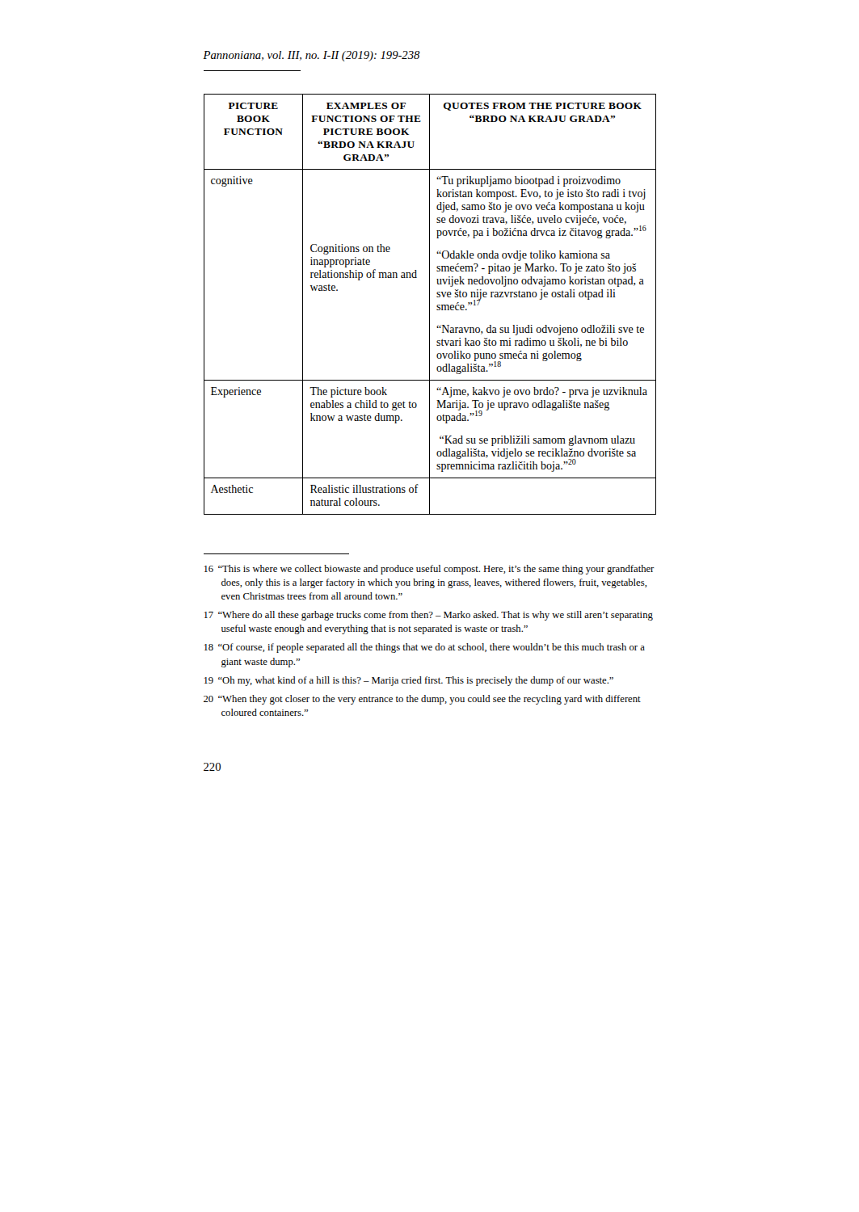Pannoniana, vol. III, no. I-II (2019): 199-238
| Picture book function | Examples of functions of the picture book “Brdo na kraju grada” | Quotes from the picture book “Brdo na kraju grada” |
| --- | --- | --- |
| cognitive | Cognitions on the inappropriate relationship of man and waste. | “Tu prikupljamo biootpad i proizvodimo koristan kompost. Evo, to je isto što radi i tvoj djed, samo što je ovo veća kompostana u koju se dovozi trava, lišće, uvelo cvijeće, voće, povrće, pa i božićna drvca iz čitavog grada.” 16 “Odakle onda ovdje toliko kamiona sa smećem? - pitao je Marko. To je zato što još uvijek nedovoljno odvajamo koristan otpad, a sve što nije razvrstano je ostali otpad ili smeće.” 17 “Naravno, da su ljudi odvojeno odložili sve te stvari kao što mi radimo u školi, ne bi bilo ovoliko puno smeća ni golemog odlagališta.” 18 |
| Experience | The picture book enables a child to get to know a waste dump. | “Ajme, kakvo je ovo brdo? - prva je uzviknula Marija. To je upravo odlagalište našeg otpada.” 19 “Kad su se približili samom glavnom ulazu odlagališta, vidjelo se reciklažno dvorište sa spremnicima različitih boja.” 20 |
| Aesthetic | Realistic illustrations of natural colours. | |
16“This is where we collect biowaste and produce useful compost. Here, it’s the same thing your grandfather does, only this is a larger factory in which you bring in grass, leaves, withered flowers, fruit, vegetables, even Christmas trees from all around town.”
17“Where do all these garbage trucks come from then? – Marko asked. That is why we still aren’t separating useful waste enough and everything that is not separated is waste or trash.”
18“Of course, if people separated all the things that we do at school, there wouldn’t be this much trash or a giant waste dump.”
19“Oh my, what kind of a hill is this? – Marija cried first. This is precisely the dump of our waste.”
20“When they got closer to the very entrance to the dump, you could see the recycling yard with different coloured containers.”
220